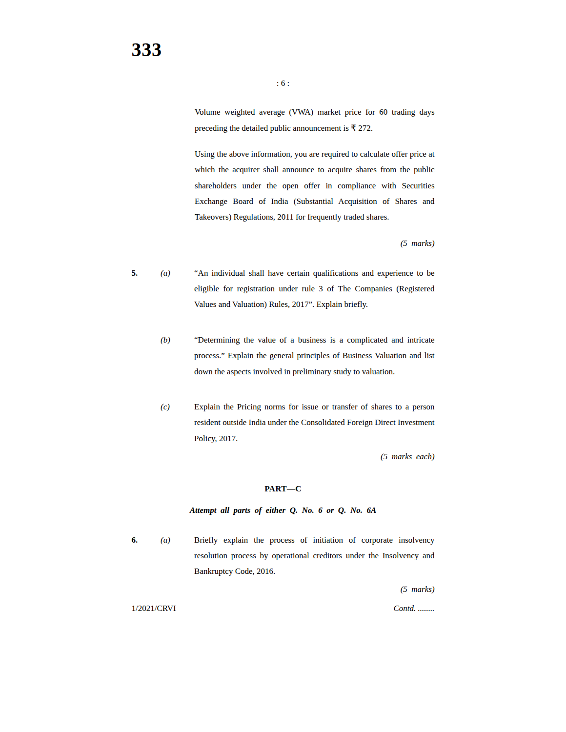333
: 6 :
Volume weighted average (VWA) market price for 60 trading days preceding the detailed public announcement is ₹ 272.
Using the above information, you are required to calculate offer price at which the acquirer shall announce to acquire shares from the public shareholders under the open offer in compliance with Securities Exchange Board of India (Substantial Acquisition of Shares and Takeovers) Regulations, 2011 for frequently traded shares.
(5 marks)
| 5. | ( a ) | “An individual shall have certain qualifications and experience to be eligible for registration under rule 3 of The Companies (Registered Values and Valuation) Rules, 2017”. Explain briefly. |
| | ( b ) | “Determining the value of a business is a complicated and intricate process.” Explain the general principles of Business Valuation and list down the aspects involved in preliminary study to valuation. |
| | ( c ) | Explain the Pricing norms for issue or transfer of shares to a person resident outside India under the Consolidated Foreign Direct Investment Policy, 2017. |
(5 marks each)
PART—C
Attempt all parts of either Q. No. 6 or Q. No. 6A
| 6. | ( a ) | Briefly explain the process of initiation of corporate insolvency resolution process by operational creditors under the Insolvency and Bankruptcy Code, 2016. |
(5 marks)
1/2021/CRVI
Contd. ........